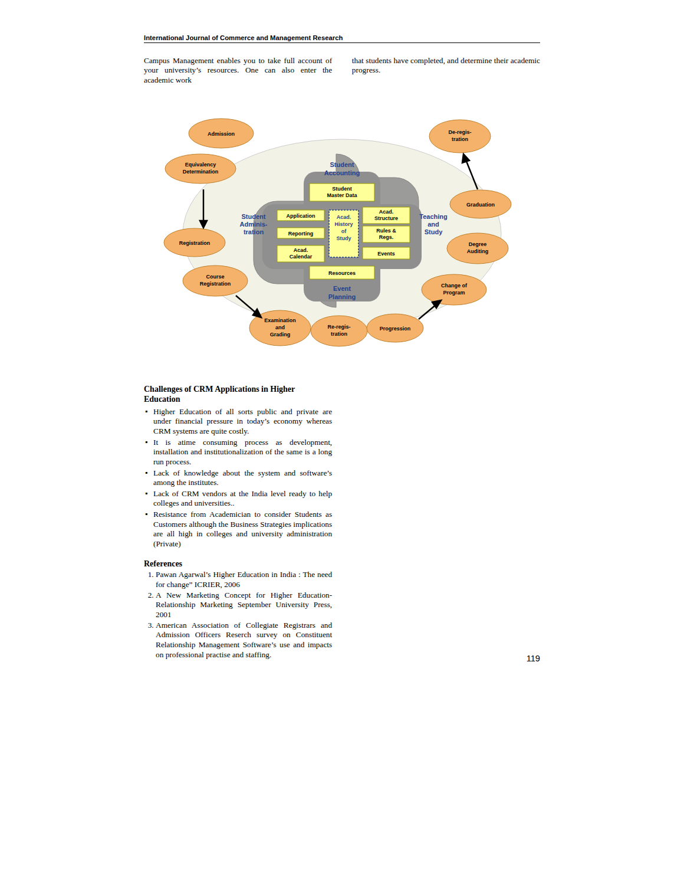International Journal of Commerce and Management Research
Campus Management enables you to take full account of your university’s resources. One can also enter the academic work
that students have completed, and determine their academic progress.
Student Master Data Application Acad. Structure Reporting Rules & Regs. Acad. Calendar Events Resources Acad. History of Study Student Accounting Student Adminis- tration Teaching and Study Event Planning Admission Equivalency Determination Registration Course Registration Examination and Grading Re-regis- tration Progression Change of Program Degree Auditing Graduation De-regis- tration
Challenges of CRM Applications in Higher Education
Higher Education of all sorts public and private are under financial pressure in today’s economy whereas CRM systems are quite costly.
It is atime consuming process as development, installation and institutionalization of the same is a long run process.
Lack of knowledge about the system and software’s among the institutes.
Lack of CRM vendors at the India level ready to help colleges and universities..
Resistance from Academician to consider Students as Customers although the Business Strategies implications are all high in colleges and university administration (Private)
References
Pawan Agarwal’s Higher Education in India : The need for change” ICRIER, 2006
A New Marketing Concept for Higher Education-Relationship Marketing September University Press, 2001
American Association of Collegiate Registrars and Admission Officers Reserch survey on Constituent Relationship Management Software’s use and impacts on professional practise and staffing.
119